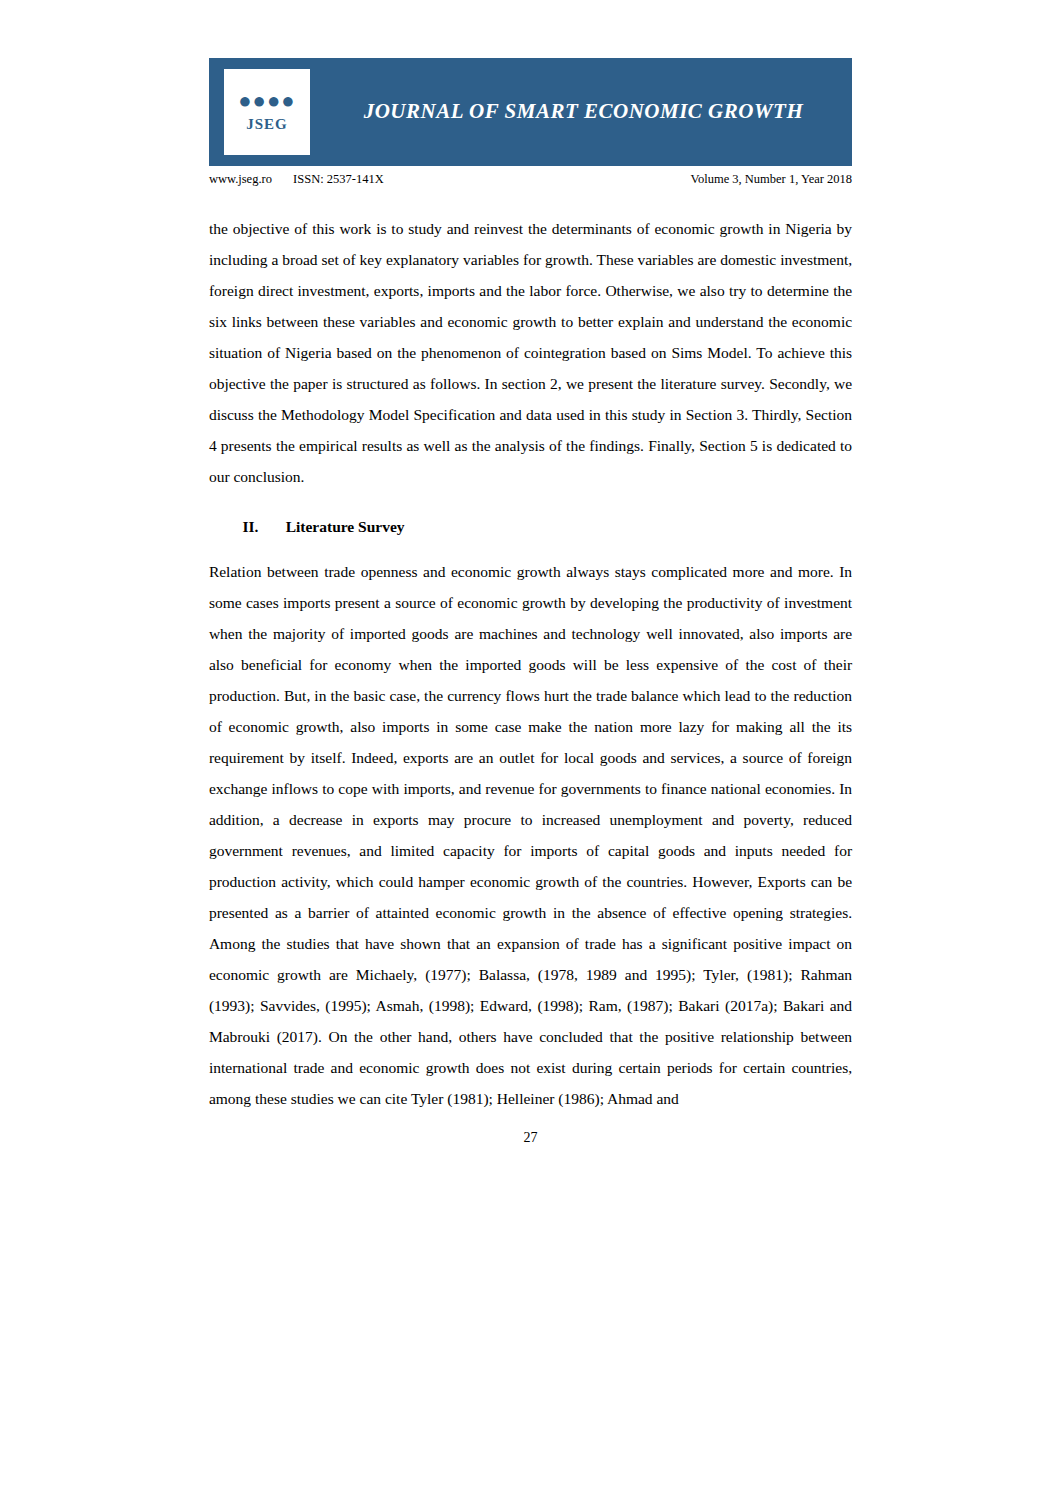●●●●
JSEG
JOURNAL OF SMART ECONOMIC GROWTH
www.jseg.ro ISSN: 2537-141X
Volume 3, Number 1, Year 2018
the objective of this work is to study and reinvest the determinants of economic growth in Nigeria by including a broad set of key explanatory variables for growth. These variables are domestic investment, foreign direct investment, exports, imports and the labor force. Otherwise, we also try to determine the six links between these variables and economic growth to better explain and understand the economic situation of Nigeria based on the phenomenon of cointegration based on Sims Model. To achieve this objective the paper is structured as follows. In section 2, we present the literature survey. Secondly, we discuss the Methodology Model Specification and data used in this study in Section 3. Thirdly, Section 4 presents the empirical results as well as the analysis of the findings. Finally, Section 5 is dedicated to our conclusion.
II. Literature Survey
Relation between trade openness and economic growth always stays complicated more and more. In some cases imports present a source of economic growth by developing the productivity of investment when the majority of imported goods are machines and technology well innovated, also imports are also beneficial for economy when the imported goods will be less expensive of the cost of their production. But, in the basic case, the currency flows hurt the trade balance which lead to the reduction of economic growth, also imports in some case make the nation more lazy for making all the its requirement by itself. Indeed, exports are an outlet for local goods and services, a source of foreign exchange inflows to cope with imports, and revenue for governments to finance national economies. In addition, a decrease in exports may procure to increased unemployment and poverty, reduced government revenues, and limited capacity for imports of capital goods and inputs needed for production activity, which could hamper economic growth of the countries. However, Exports can be presented as a barrier of attainted economic growth in the absence of effective opening strategies. Among the studies that have shown that an expansion of trade has a significant positive impact on economic growth are Michaely, (1977); Balassa, (1978, 1989 and 1995); Tyler, (1981); Rahman (1993); Savvides, (1995); Asmah, (1998); Edward, (1998); Ram, (1987); Bakari (2017a); Bakari and Mabrouki (2017). On the other hand, others have concluded that the positive relationship between international trade and economic growth does not exist during certain periods for certain countries, among these studies we can cite Tyler (1981); Helleiner (1986); Ahmad and
27